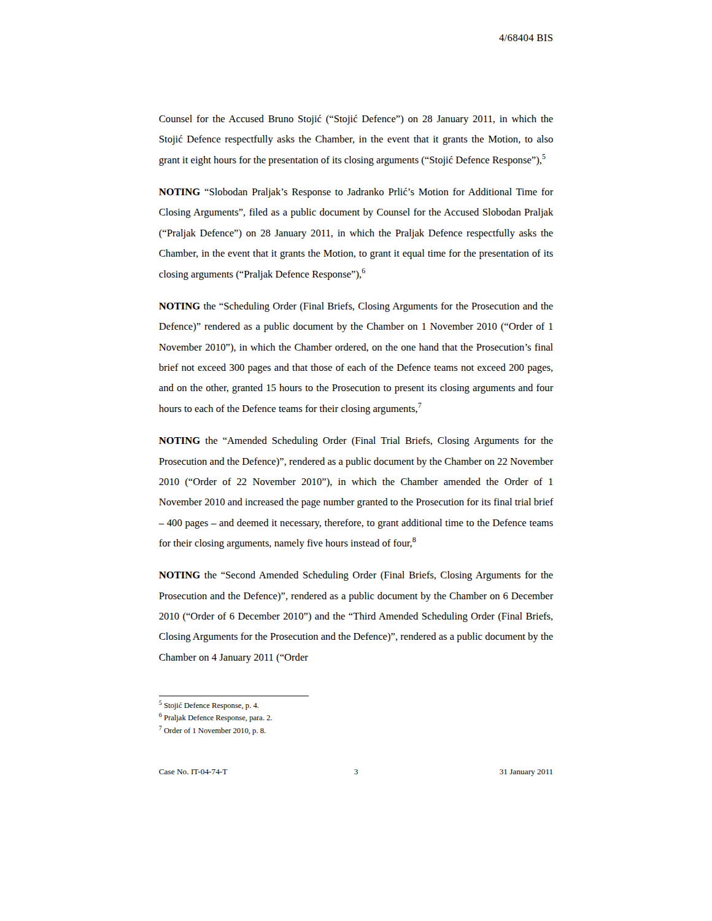4/68404 BIS
Counsel for the Accused Bruno Stojić (“Stojić Defence”) on 28 January 2011, in which the Stojić Defence respectfully asks the Chamber, in the event that it grants the Motion, to also grant it eight hours for the presentation of its closing arguments (“Stojić Defence Response”),5
NOTING “Slobodan Praljak’s Response to Jadranko Prlić’s Motion for Additional Time for Closing Arguments”, filed as a public document by Counsel for the Accused Slobodan Praljak (“Praljak Defence”) on 28 January 2011, in which the Praljak Defence respectfully asks the Chamber, in the event that it grants the Motion, to grant it equal time for the presentation of its closing arguments (“Praljak Defence Response”),6
NOTING the “Scheduling Order (Final Briefs, Closing Arguments for the Prosecution and the Defence)” rendered as a public document by the Chamber on 1 November 2010 (“Order of 1 November 2010”), in which the Chamber ordered, on the one hand that the Prosecution’s final brief not exceed 300 pages and that those of each of the Defence teams not exceed 200 pages, and on the other, granted 15 hours to the Prosecution to present its closing arguments and four hours to each of the Defence teams for their closing arguments,7
NOTING the “Amended Scheduling Order (Final Trial Briefs, Closing Arguments for the Prosecution and the Defence)”, rendered as a public document by the Chamber on 22 November 2010 (“Order of 22 November 2010”), in which the Chamber amended the Order of 1 November 2010 and increased the page number granted to the Prosecution for its final trial brief – 400 pages – and deemed it necessary, therefore, to grant additional time to the Defence teams for their closing arguments, namely five hours instead of four,8
NOTING the “Second Amended Scheduling Order (Final Briefs, Closing Arguments for the Prosecution and the Defence)”, rendered as a public document by the Chamber on 6 December 2010 (“Order of 6 December 2010”) and the “Third Amended Scheduling Order (Final Briefs, Closing Arguments for the Prosecution and the Defence)”, rendered as a public document by the Chamber on 4 January 2011 (“Order
5 Stojić Defence Response, p. 4.
6 Praljak Defence Response, para. 2.
7 Order of 1 November 2010, p. 8.
Case No. IT-04-74-T
3
31 January 2011